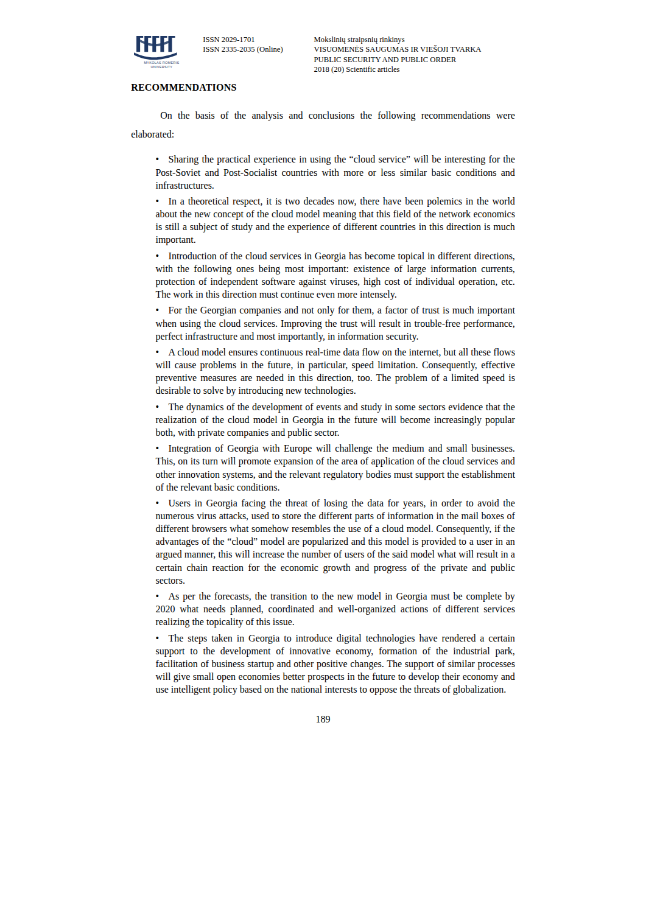MYKOLAS ROMERIS UNIVERSITY
ISSN 2029-1701
ISSN 2335-2035 (Online)
Mokslinių straipsnių rinkinys
VISUOMENĖS SAUGUMAS IR VIEŠOJI TVARKA
PUBLIC SECURITY AND PUBLIC ORDER
2018 (20) Scientific articles
RECOMMENDATIONS
On the basis of the analysis and conclusions the following recommendations were elaborated:
Sharing the practical experience in using the “cloud service” will be interesting for the Post-Soviet and Post-Socialist countries with more or less similar basic conditions and infrastructures.
In a theoretical respect, it is two decades now, there have been polemics in the world about the new concept of the cloud model meaning that this field of the network economics is still a subject of study and the experience of different countries in this direction is much important.
Introduction of the cloud services in Georgia has become topical in different directions, with the following ones being most important: existence of large information currents, protection of independent software against viruses, high cost of individual operation, etc. The work in this direction must continue even more intensely.
For the Georgian companies and not only for them, a factor of trust is much important when using the cloud services. Improving the trust will result in trouble-free performance, perfect infrastructure and most importantly, in information security.
A cloud model ensures continuous real-time data flow on the internet, but all these flows will cause problems in the future, in particular, speed limitation. Consequently, effective preventive measures are needed in this direction, too. The problem of a limited speed is desirable to solve by introducing new technologies.
The dynamics of the development of events and study in some sectors evidence that the realization of the cloud model in Georgia in the future will become increasingly popular both, with private companies and public sector.
Integration of Georgia with Europe will challenge the medium and small businesses. This, on its turn will promote expansion of the area of application of the cloud services and other innovation systems, and the relevant regulatory bodies must support the establishment of the relevant basic conditions.
Users in Georgia facing the threat of losing the data for years, in order to avoid the numerous virus attacks, used to store the different parts of information in the mail boxes of different browsers what somehow resembles the use of a cloud model. Consequently, if the advantages of the “cloud” model are popularized and this model is provided to a user in an argued manner, this will increase the number of users of the said model what will result in a certain chain reaction for the economic growth and progress of the private and public sectors.
As per the forecasts, the transition to the new model in Georgia must be complete by 2020 what needs planned, coordinated and well-organized actions of different services realizing the topicality of this issue.
The steps taken in Georgia to introduce digital technologies have rendered a certain support to the development of innovative economy, formation of the industrial park, facilitation of business startup and other positive changes. The support of similar processes will give small open economies better prospects in the future to develop their economy and use intelligent policy based on the national interests to oppose the threats of globalization.
189